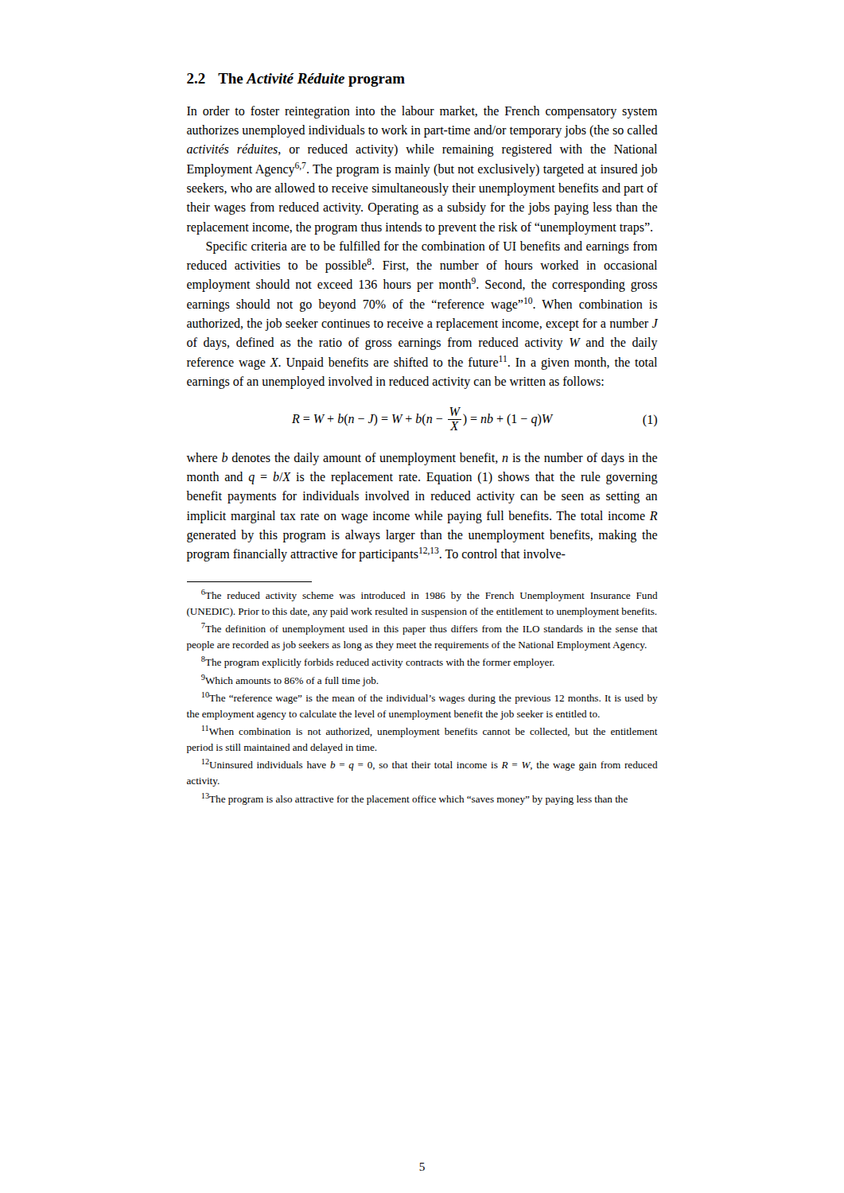2.2 The Activité Réduite program
In order to foster reintegration into the labour market, the French compensatory system authorizes unemployed individuals to work in part-time and/or temporary jobs (the so called activités réduites, or reduced activity) while remaining registered with the National Employment Agency6,7. The program is mainly (but not exclusively) targeted at insured job seekers, who are allowed to receive simultaneously their unemployment benefits and part of their wages from reduced activity. Operating as a subsidy for the jobs paying less than the replacement income, the program thus intends to prevent the risk of “unemployment traps”.
Specific criteria are to be fulfilled for the combination of UI benefits and earnings from reduced activities to be possible8. First, the number of hours worked in occasional employment should not exceed 136 hours per month9. Second, the corresponding gross earnings should not go beyond 70% of the “reference wage”10. When combination is authorized, the job seeker continues to receive a replacement income, except for a number J of days, defined as the ratio of gross earnings from reduced activity W and the daily reference wage X. Unpaid benefits are shifted to the future11. In a given month, the total earnings of an unemployed involved in reduced activity can be written as follows:
R = W + b(n − J) = W + b(n − WX) = nb + (1 − q)W (1)
where b denotes the daily amount of unemployment benefit, n is the number of days in the month and q = b/X is the replacement rate. Equation (1) shows that the rule governing benefit payments for individuals involved in reduced activity can be seen as setting an implicit marginal tax rate on wage income while paying full benefits. The total income R generated by this program is always larger than the unemployment benefits, making the program financially attractive for participants12,13. To control that involve-
6The reduced activity scheme was introduced in 1986 by the French Unemployment Insurance Fund (UNEDIC). Prior to this date, any paid work resulted in suspension of the entitlement to unemployment benefits.
7The definition of unemployment used in this paper thus differs from the ILO standards in the sense that people are recorded as job seekers as long as they meet the requirements of the National Employment Agency.
8The program explicitly forbids reduced activity contracts with the former employer.
9Which amounts to 86% of a full time job.
10The “reference wage” is the mean of the individual’s wages during the previous 12 months. It is used by the employment agency to calculate the level of unemployment benefit the job seeker is entitled to.
11When combination is not authorized, unemployment benefits cannot be collected, but the entitlement period is still maintained and delayed in time.
12Uninsured individuals have b = q = 0, so that their total income is R = W, the wage gain from reduced activity.
13The program is also attractive for the placement office which “saves money” by paying less than the
5